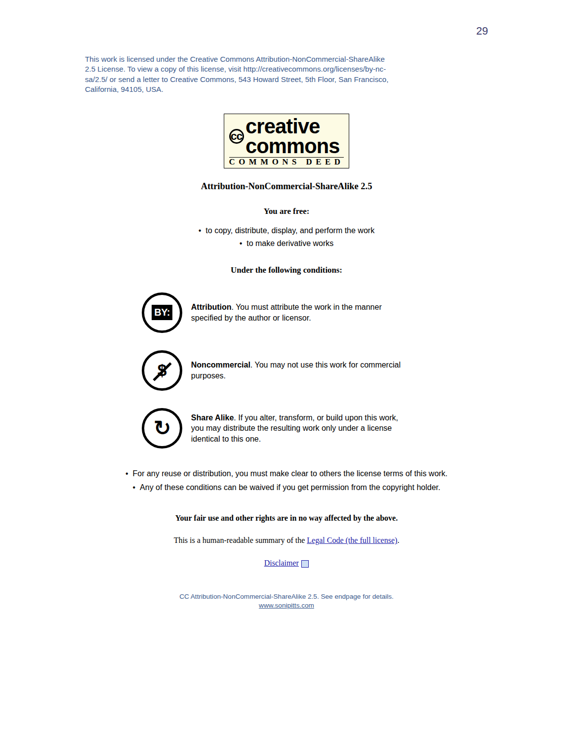29
This work is licensed under the Creative Commons Attribution-NonCommercial-ShareAlike 2.5 License. To view a copy of this license, visit http://creativecommons.org/licenses/by-nc-sa/2.5/ or send a letter to Creative Commons, 543 Howard Street, 5th Floor, San Francisco, California, 94105, USA.
cc creative
commons
COMMONS DEED
Attribution-NonCommercial-ShareAlike 2.5
You are free:
to copy, distribute, display, and perform the work
to make derivative works
Under the following conditions:
BY:
Attribution. You must attribute the work in the manner specified by the author or licensor.
$
Noncommercial. You may not use this work for commercial purposes.
↻
Share Alike. If you alter, transform, or build upon this work, you may distribute the resulting work only under a license identical to this one.
For any reuse or distribution, you must make clear to others the license terms of this work.
Any of these conditions can be waived if you get permission from the copyright holder.
Your fair use and other rights are in no way affected by the above.
This is a human-readable summary of the Legal Code (the full license).
Disclaimer
CC Attribution-NonCommercial-ShareAlike 2.5. See endpage for details.
www.sonipitts.com